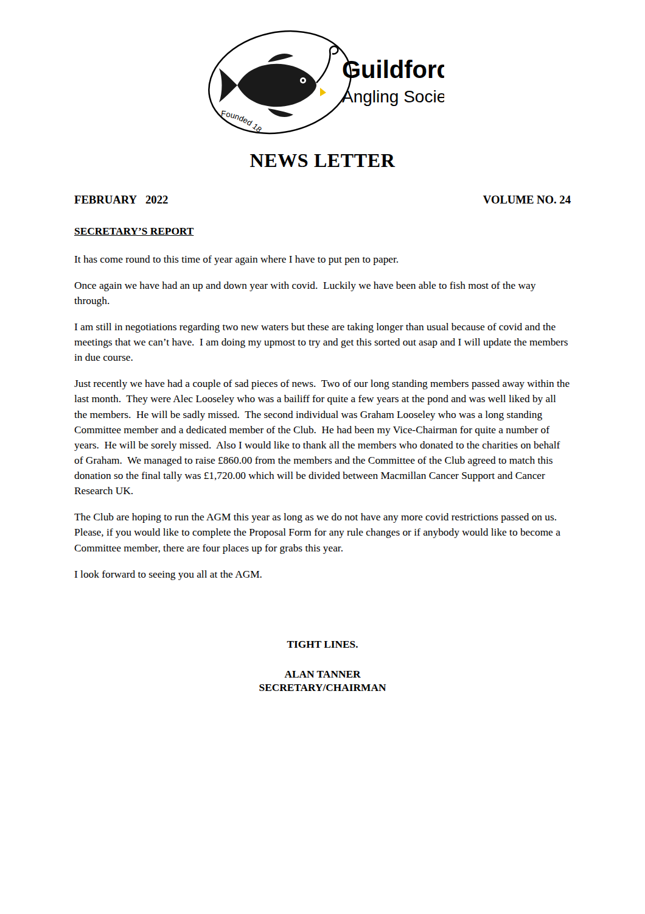Guildford Angling Society Founded 1883
NEWS LETTER
FEBRUARY 2022 VOLUME NO. 24
SECRETARY’S REPORT
It has come round to this time of year again where I have to put pen to paper.
Once again we have had an up and down year with covid. Luckily we have been able to fish most of the way through.
I am still in negotiations regarding two new waters but these are taking longer than usual because of covid and the meetings that we can’t have. I am doing my upmost to try and get this sorted out asap and I will update the members in due course.
Just recently we have had a couple of sad pieces of news. Two of our long standing members passed away within the last month. They were Alec Looseley who was a bailiff for quite a few years at the pond and was well liked by all the members. He will be sadly missed. The second individual was Graham Looseley who was a long standing Committee member and a dedicated member of the Club. He had been my Vice-Chairman for quite a number of years. He will be sorely missed. Also I would like to thank all the members who donated to the charities on behalf of Graham. We managed to raise £860.00 from the members and the Committee of the Club agreed to match this donation so the final tally was £1,720.00 which will be divided between Macmillan Cancer Support and Cancer Research UK.
The Club are hoping to run the AGM this year as long as we do not have any more covid restrictions passed on us. Please, if you would like to complete the Proposal Form for any rule changes or if anybody would like to become a Committee member, there are four places up for grabs this year.
I look forward to seeing you all at the AGM.
TIGHT LINES.
ALAN TANNER
SECRETARY/CHAIRMAN